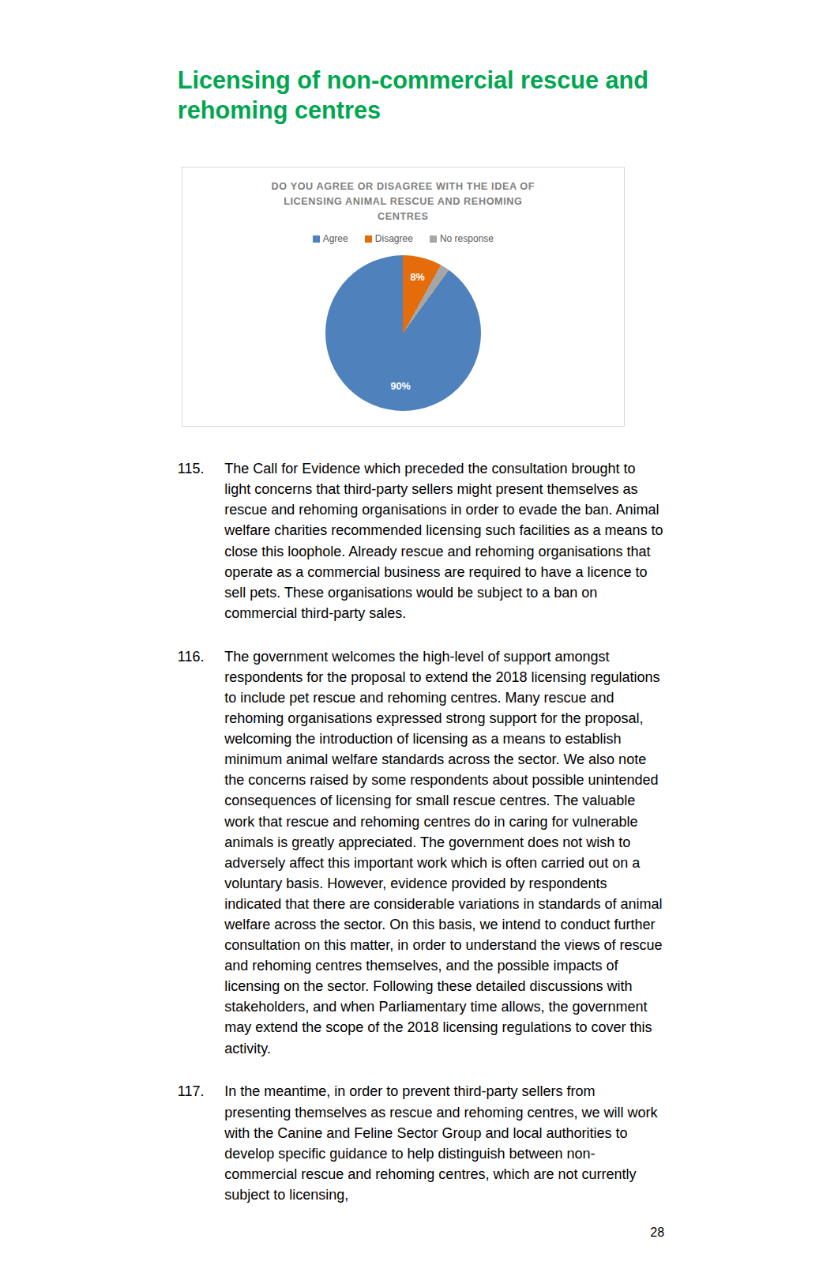Licensing of non-commercial rescue and rehoming centres
DO YOU AGREE OR DISAGREE WITH THE IDEA OF
LICENSING ANIMAL RESCUE AND REHOMING
CENTRES
Agree Disagree No response
8%
90%
115. The Call for Evidence which preceded the consultation brought to light concerns that third-party sellers might present themselves as rescue and rehoming organisations in order to evade the ban. Animal welfare charities recommended licensing such facilities as a means to close this loophole. Already rescue and rehoming organisations that operate as a commercial business are required to have a licence to sell pets. These organisations would be subject to a ban on commercial third-party sales.
116. The government welcomes the high-level of support amongst respondents for the proposal to extend the 2018 licensing regulations to include pet rescue and rehoming centres. Many rescue and rehoming organisations expressed strong support for the proposal, welcoming the introduction of licensing as a means to establish minimum animal welfare standards across the sector. We also note the concerns raised by some respondents about possible unintended consequences of licensing for small rescue centres. The valuable work that rescue and rehoming centres do in caring for vulnerable animals is greatly appreciated. The government does not wish to adversely affect this important work which is often carried out on a voluntary basis. However, evidence provided by respondents indicated that there are considerable variations in standards of animal welfare across the sector. On this basis, we intend to conduct further consultation on this matter, in order to understand the views of rescue and rehoming centres themselves, and the possible impacts of licensing on the sector. Following these detailed discussions with stakeholders, and when Parliamentary time allows, the government may extend the scope of the 2018 licensing regulations to cover this activity.
117. In the meantime, in order to prevent third-party sellers from presenting themselves as rescue and rehoming centres, we will work with the Canine and Feline Sector Group and local authorities to develop specific guidance to help distinguish between non-commercial rescue and rehoming centres, which are not currently subject to licensing,
28